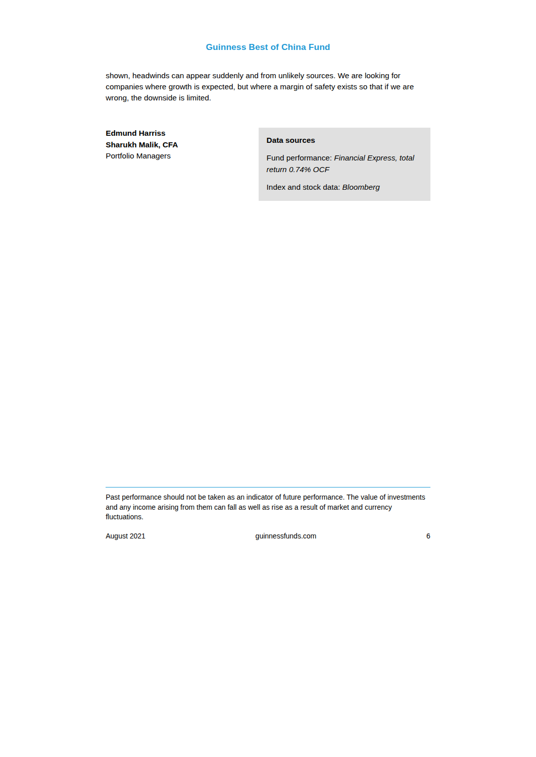Guinness Best of China Fund
shown, headwinds can appear suddenly and from unlikely sources. We are looking for companies where growth is expected, but where a margin of safety exists so that if we are wrong, the downside is limited.
Edmund Harriss
Sharukh Malik, CFA
Portfolio Managers
Data sources
Fund performance: Financial Express, total return 0.74% OCF
Index and stock data: Bloomberg
Past performance should not be taken as an indicator of future performance. The value of investments and any income arising from them can fall as well as rise as a result of market and currency fluctuations.
August 2021 guinnessfunds.com 6